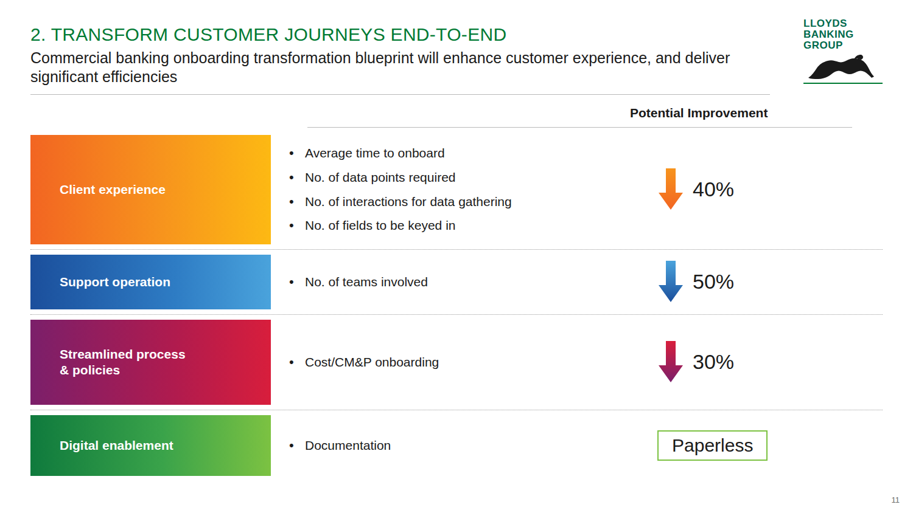LLOYDS
BANKING
GROUP
2. TRANSFORM CUSTOMER JOURNEYS END-TO-END
Commercial banking onboarding transformation blueprint will enhance customer experience, and deliver significant efficiencies
Potential Improvement
Client experience
Average time to onboard
No. of data points required
No. of interactions for data gathering
No. of fields to be keyed in
40%
Support operation
No. of teams involved
50%
Streamlined process
& policies
Cost/CM&P onboarding
30%
Digital enablement
Documentation
Paperless
11